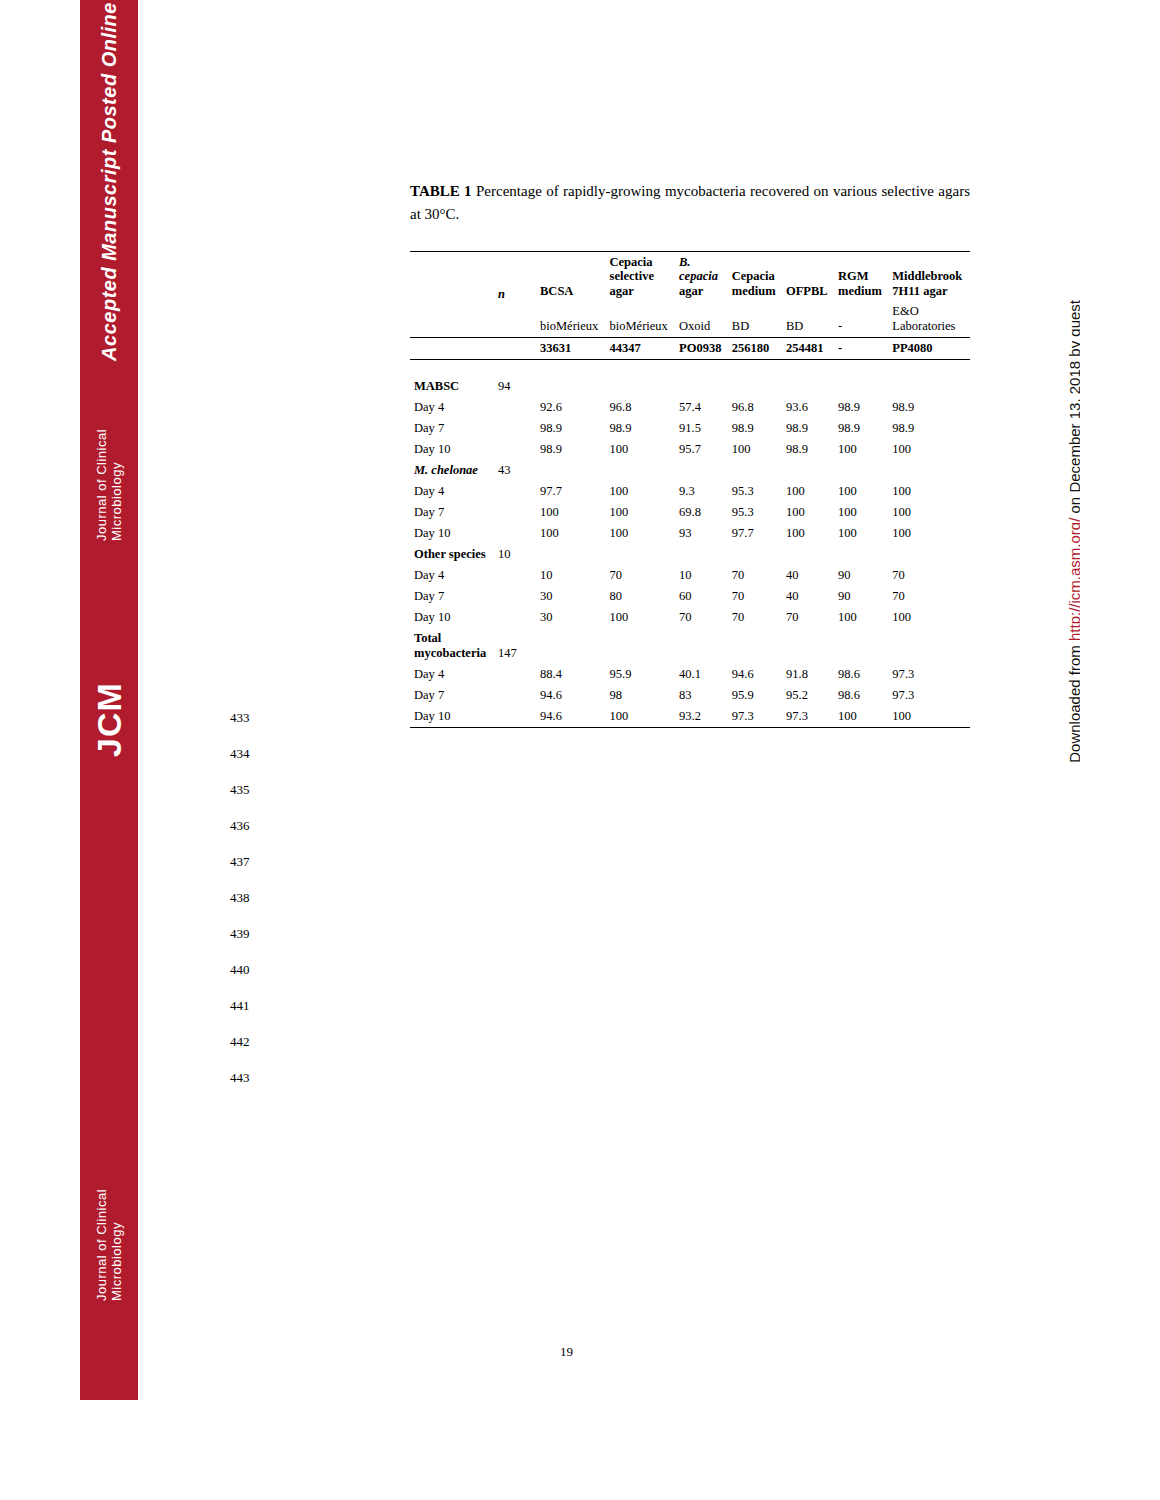Accepted Manuscript Posted Online
Journal of Clinical
Microbiology
JCM
Journal of Clinical
Microbiology
Downloaded from http://jcm.asm.org/ on December 13, 2018 by guest
TABLE 1 Percentage of rapidly-growing mycobacteria recovered on various selective agars at 30°C.
| | n | BCSA | Cepacia selective agar | B. cepacia agar | Cepacia medium | OFPBL | RGM medium | Middlebrook 7H11 agar |
| --- | --- | --- | --- | --- | --- | --- | --- | --- |
| | bioMérieux | bioMérieux | Oxoid | BD | BD | - | E&O Laboratories |
| | | 33631 | 44347 | PO0938 | 256180 | 254481 | - | PP4080 |
| MABSC | 94 | |
| Day 4 | | 92.6 | 96.8 | 57.4 | 96.8 | 93.6 | 98.9 | 98.9 |
| Day 7 | | 98.9 | 98.9 | 91.5 | 98.9 | 98.9 | 98.9 | 98.9 |
| Day 10 | | 98.9 | 100 | 95.7 | 100 | 98.9 | 100 | 100 |
| M. chelonae | 43 | |
| Day 4 | | 97.7 | 100 | 9.3 | 95.3 | 100 | 100 | 100 |
| Day 7 | | 100 | 100 | 69.8 | 95.3 | 100 | 100 | 100 |
| Day 10 | | 100 | 100 | 93 | 97.7 | 100 | 100 | 100 |
| Other species | 10 | |
| Day 4 | | 10 | 70 | 10 | 70 | 40 | 90 | 70 |
| Day 7 | | 30 | 80 | 60 | 70 | 40 | 90 | 70 |
| Day 10 | | 30 | 100 | 70 | 70 | 70 | 100 | 100 |
| Total mycobacteria | 147 | |
| Day 4 | | 88.4 | 95.9 | 40.1 | 94.6 | 91.8 | 98.6 | 97.3 |
| Day 7 | | 94.6 | 98 | 83 | 95.9 | 95.2 | 98.6 | 97.3 |
| Day 10 | | 94.6 | 100 | 93.2 | 97.3 | 97.3 | 100 | 100 |
433
434
435
436
437
438
439
440
441
442
443
19